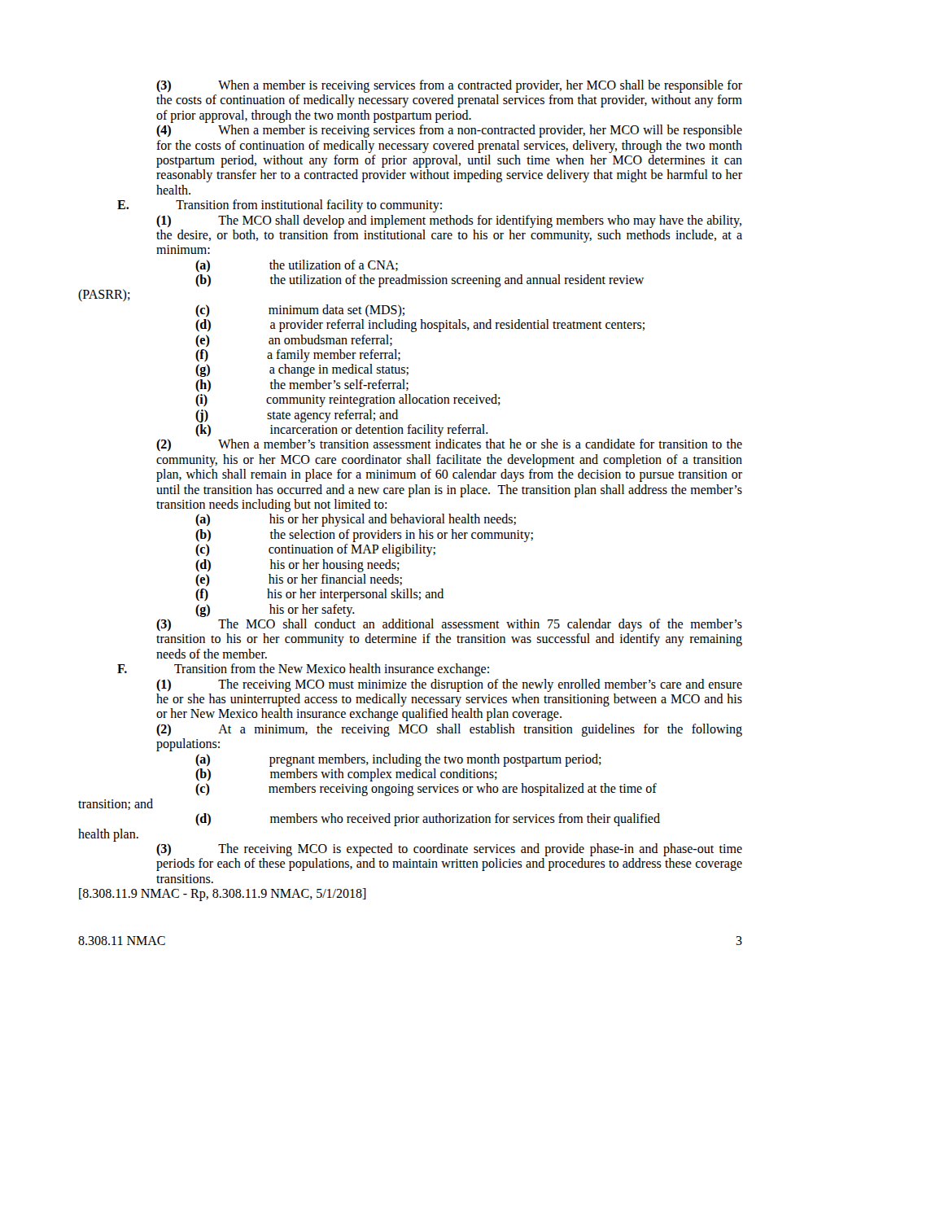(3) When a member is receiving services from a contracted provider, her MCO shall be responsible for the costs of continuation of medically necessary covered prenatal services from that provider, without any form of prior approval, through the two month postpartum period.
(4) When a member is receiving services from a non-contracted provider, her MCO will be responsible for the costs of continuation of medically necessary covered prenatal services, delivery, through the two month postpartum period, without any form of prior approval, until such time when her MCO determines it can reasonably transfer her to a contracted provider without impeding service delivery that might be harmful to her health.
E. Transition from institutional facility to community:
(1) The MCO shall develop and implement methods for identifying members who may have the ability, the desire, or both, to transition from institutional care to his or her community, such methods include, at a minimum:
(a) the utilization of a CNA;
(b) the utilization of the preadmission screening and annual resident review
(PASRR);
(c) minimum data set (MDS);
(d) a provider referral including hospitals, and residential treatment centers;
(e) an ombudsman referral;
(f) a family member referral;
(g) a change in medical status;
(h) the member’s self-referral;
(i) community reintegration allocation received;
(j) state agency referral; and
(k) incarceration or detention facility referral.
(2) When a member’s transition assessment indicates that he or she is a candidate for transition to the community, his or her MCO care coordinator shall facilitate the development and completion of a transition plan, which shall remain in place for a minimum of 60 calendar days from the decision to pursue transition or until the transition has occurred and a new care plan is in place. The transition plan shall address the member’s transition needs including but not limited to:
(a) his or her physical and behavioral health needs;
(b) the selection of providers in his or her community;
(c) continuation of MAP eligibility;
(d) his or her housing needs;
(e) his or her financial needs;
(f) his or her interpersonal skills; and
(g) his or her safety.
(3) The MCO shall conduct an additional assessment within 75 calendar days of the member’s transition to his or her community to determine if the transition was successful and identify any remaining needs of the member.
F. Transition from the New Mexico health insurance exchange:
(1) The receiving MCO must minimize the disruption of the newly enrolled member’s care and ensure he or she has uninterrupted access to medically necessary services when transitioning between a MCO and his or her New Mexico health insurance exchange qualified health plan coverage.
(2) At a minimum, the receiving MCO shall establish transition guidelines for the following populations:
(a) pregnant members, including the two month postpartum period;
(b) members with complex medical conditions;
(c) members receiving ongoing services or who are hospitalized at the time of
transition; and
(d) members who received prior authorization for services from their qualified
health plan.
(3) The receiving MCO is expected to coordinate services and provide phase-in and phase-out time periods for each of these populations, and to maintain written policies and procedures to address these coverage transitions.
[8.308.11.9 NMAC - Rp, 8.308.11.9 NMAC, 5/1/2018]
8.308.11 NMAC 3